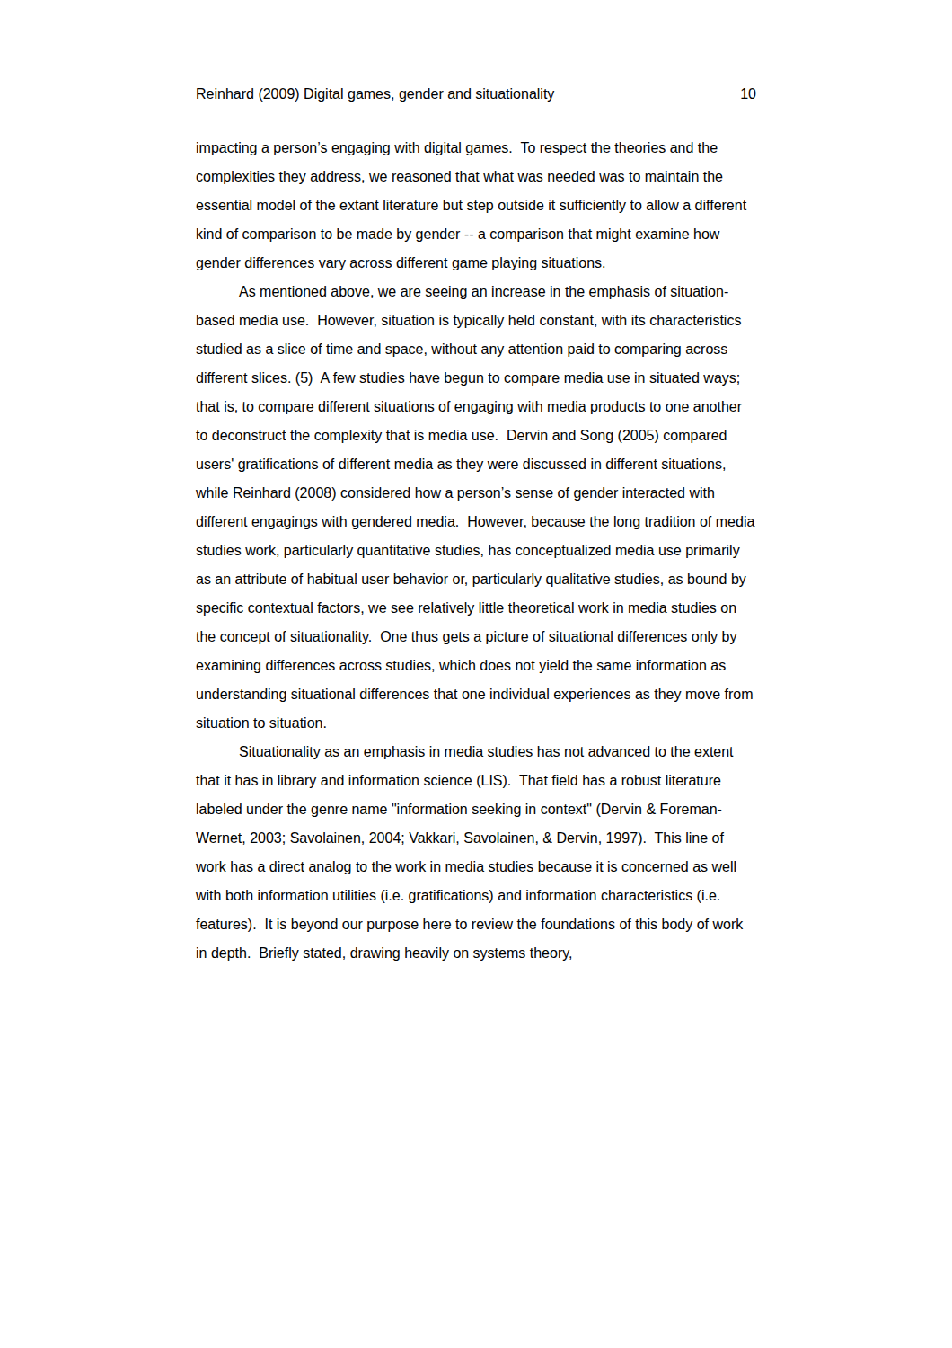Reinhard (2009) Digital games, gender and situationality 10
impacting a person’s engaging with digital games. To respect the theories and the complexities they address, we reasoned that what was needed was to maintain the essential model of the extant literature but step outside it sufficiently to allow a different kind of comparison to be made by gender -- a comparison that might examine how gender differences vary across different game playing situations.
As mentioned above, we are seeing an increase in the emphasis of situation-based media use. However, situation is typically held constant, with its characteristics studied as a slice of time and space, without any attention paid to comparing across different slices. (5) A few studies have begun to compare media use in situated ways; that is, to compare different situations of engaging with media products to one another to deconstruct the complexity that is media use. Dervin and Song (2005) compared users' gratifications of different media as they were discussed in different situations, while Reinhard (2008) considered how a person’s sense of gender interacted with different engagings with gendered media. However, because the long tradition of media studies work, particularly quantitative studies, has conceptualized media use primarily as an attribute of habitual user behavior or, particularly qualitative studies, as bound by specific contextual factors, we see relatively little theoretical work in media studies on the concept of situationality. One thus gets a picture of situational differences only by examining differences across studies, which does not yield the same information as understanding situational differences that one individual experiences as they move from situation to situation.
Situationality as an emphasis in media studies has not advanced to the extent that it has in library and information science (LIS). That field has a robust literature labeled under the genre name "information seeking in context" (Dervin & Foreman-Wernet, 2003; Savolainen, 2004; Vakkari, Savolainen, & Dervin, 1997). This line of work has a direct analog to the work in media studies because it is concerned as well with both information utilities (i.e. gratifications) and information characteristics (i.e. features). It is beyond our purpose here to review the foundations of this body of work in depth. Briefly stated, drawing heavily on systems theory,